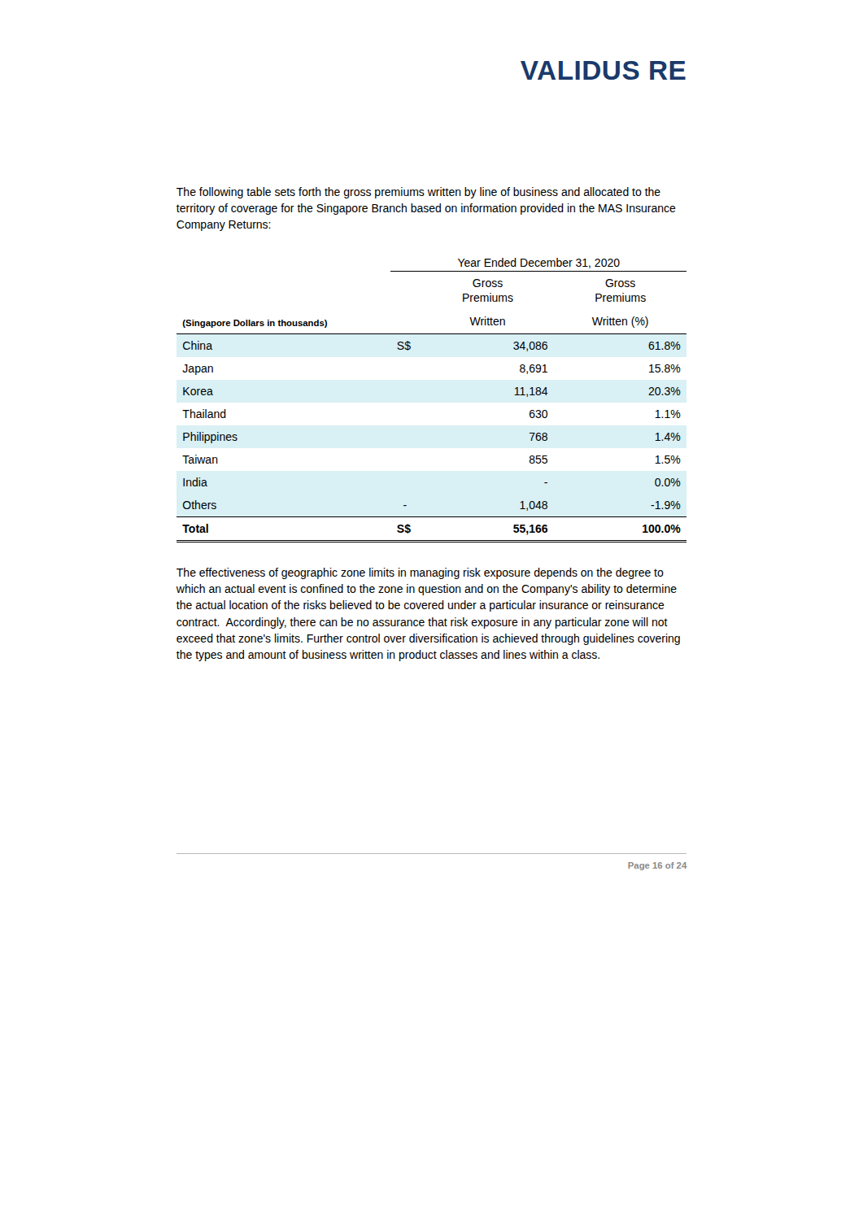VALIDUS RE
The following table sets forth the gross premiums written by line of business and allocated to the territory of coverage for the Singapore Branch based on information provided in the MAS Insurance Company Returns:
| | Year Ended December 31, 2020 |
| --- | --- |
| | | Gross Premiums | Gross Premiums |
| (Singapore Dollars in thousands) | | Written | Written (%) |
| China | S$ | 34,086 | 61.8% |
| Japan | | 8,691 | 15.8% |
| Korea | | 11,184 | 20.3% |
| Thailand | | 630 | 1.1% |
| Philippines | | 768 | 1.4% |
| Taiwan | | 855 | 1.5% |
| India | | - | 0.0% |
| Others | - | 1,048 | -1.9% |
| Total | S$ | 55,166 | 100.0% |
The effectiveness of geographic zone limits in managing risk exposure depends on the degree to which an actual event is confined to the zone in question and on the Company's ability to determine the actual location of the risks believed to be covered under a particular insurance or reinsurance contract. Accordingly, there can be no assurance that risk exposure in any particular zone will not exceed that zone's limits. Further control over diversification is achieved through guidelines covering the types and amount of business written in product classes and lines within a class.
Page 16 of 24